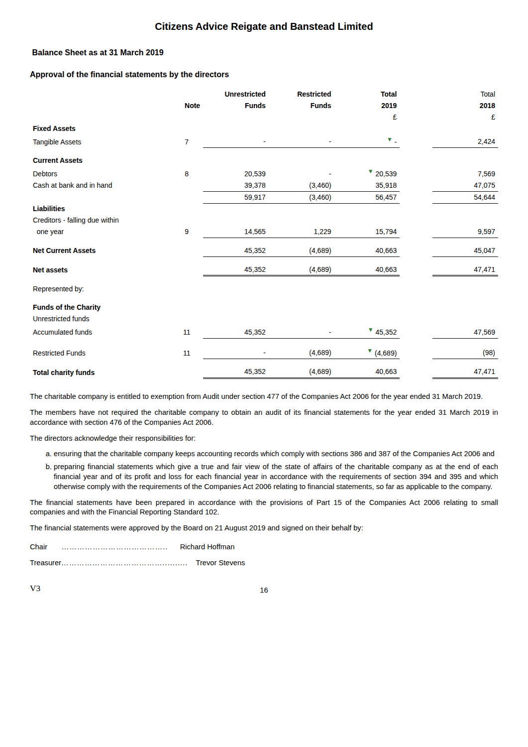Citizens Advice Reigate and Banstead Limited
Balance Sheet as at 31 March 2019
Approval of the financial statements by the directors
| | | Unrestricted | Restricted | Total | | Total |
| | Note | Funds | Funds | 2019 | | 2018 |
| | | | | £ | | £ |
| Fixed Assets | | | | | | |
| Tangible Assets | 7 | - | - | ▼ - | | 2,424 |
| Current Assets | | | | | | |
| Debtors | 8 | 20,539 | - | ▼ 20,539 | | 7,569 |
| Cash at bank and in hand | | 39,378 | (3,460) | 35,918 | | 47,075 |
| | | 59,917 | (3,460) | 56,457 | | 54,644 |
| Liabilities | | | | | | |
| Creditors - falling due within | | | | | | |
| one year | 9 | 14,565 | 1,229 | 15,794 | | 9,597 |
| Net Current Assets | | 45,352 | (4,689) | 40,663 | | 45,047 |
| Net assets | | 45,352 | (4,689) | 40,663 | | 47,471 |
| Represented by: | | | | | | |
| Funds of the Charity | | | | | | |
| Unrestricted funds | | | | | | |
| Accumulated funds | 11 | 45,352 | - | ▼ 45,352 | | 47,569 |
| Restricted Funds | 11 | - | (4,689) | ▼ (4,689) | | (98) |
| Total charity funds | | 45,352 | (4,689) | 40,663 | | 47,471 |
The charitable company is entitled to exemption from Audit under section 477 of the Companies Act 2006 for the year ended 31 March 2019.
The members have not required the charitable company to obtain an audit of its financial statements for the year ended 31 March 2019 in accordance with section 476 of the Companies Act 2006.
The directors acknowledge their responsibilities for:
ensuring that the charitable company keeps accounting records which comply with sections 386 and 387 of the Companies Act 2006 and
preparing financial statements which give a true and fair view of the state of affairs of the charitable company as at the end of each financial year and of its profit and loss for each financial year in accordance with the requirements of section 394 and 395 and which otherwise comply with the requirements of the Companies Act 2006 relating to financial statements, so far as applicable to the company.
The financial statements have been prepared in accordance with the provisions of Part 15 of the Companies Act 2006 relating to small companies and with the Financial Reporting Standard 102.
The financial statements were approved by the Board on 21 August 2019 and signed on their behalf by:
Chair ………………………………….. Richard Hoffman
Treasurer………………………………….......... Trevor Stevens
V3
16